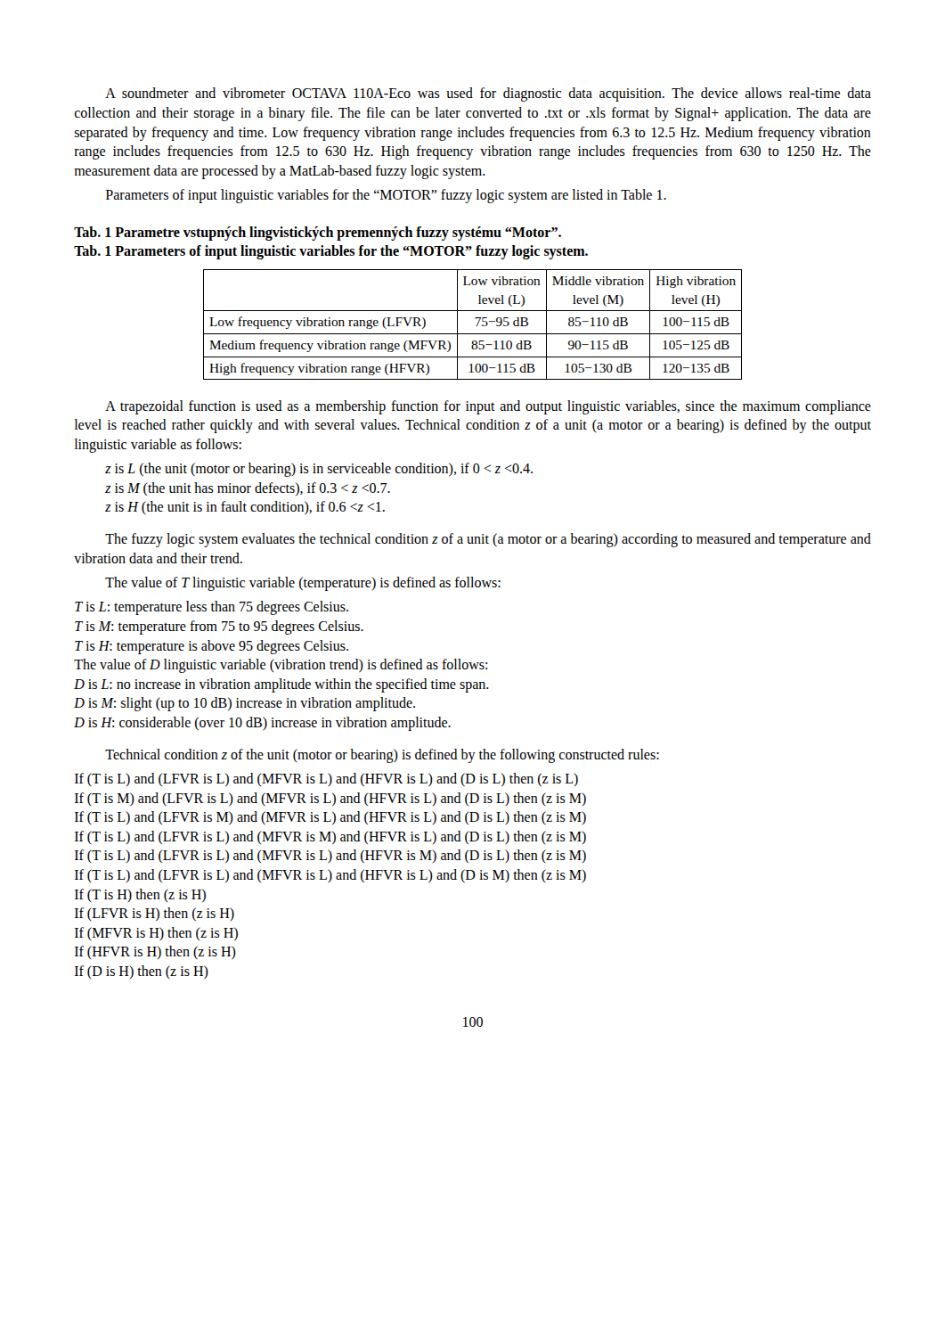A soundmeter and vibrometer OCTAVA 110A-Eco was used for diagnostic data acquisition. The device allows real-time data collection and their storage in a binary file. The file can be later converted to .txt or .xls format by Signal+ application. The data are separated by frequency and time. Low frequency vibration range includes frequencies from 6.3 to 12.5 Hz. Medium frequency vibration range includes frequencies from 12.5 to 630 Hz. High frequency vibration range includes frequencies from 630 to 1250 Hz. The measurement data are processed by a MatLab-based fuzzy logic system.
Parameters of input linguistic variables for the “MOTOR” fuzzy logic system are listed in Table 1.
Tab. 1 Parametre vstupných lingvistických premenných fuzzy systému “Motor”.
Tab. 1 Parameters of input linguistic variables for the “MOTOR” fuzzy logic system.
| | Low vibration level (L) | Middle vibration level (M) | High vibration level (H) |
| --- | --- | --- | --- |
| Low frequency vibration range (LFVR) | 75−95 dB | 85−110 dB | 100−115 dB |
| Medium frequency vibration range (MFVR) | 85−110 dB | 90−115 dB | 105−125 dB |
| High frequency vibration range (HFVR) | 100−115 dB | 105−130 dB | 120−135 dB |
A trapezoidal function is used as a membership function for input and output linguistic variables, since the maximum compliance level is reached rather quickly and with several values. Technical condition z of a unit (a motor or a bearing) is defined by the output linguistic variable as follows:
z is L (the unit (motor or bearing) is in serviceable condition), if 0 < z <0.4.
z is M (the unit has minor defects), if 0.3 < z <0.7.
z is H (the unit is in fault condition), if 0.6 <z <1.
The fuzzy logic system evaluates the technical condition z of a unit (a motor or a bearing) according to measured and temperature and vibration data and their trend.
The value of T linguistic variable (temperature) is defined as follows:
T is L: temperature less than 75 degrees Celsius.
T is M: temperature from 75 to 95 degrees Celsius.
T is H: temperature is above 95 degrees Celsius.
The value of D linguistic variable (vibration trend) is defined as follows:
D is L: no increase in vibration amplitude within the specified time span.
D is M: slight (up to 10 dB) increase in vibration amplitude.
D is H: considerable (over 10 dB) increase in vibration amplitude.
Technical condition z of the unit (motor or bearing) is defined by the following constructed rules:
If (T is L) and (LFVR is L) and (MFVR is L) and (HFVR is L) and (D is L) then (z is L)
If (T is M) and (LFVR is L) and (MFVR is L) and (HFVR is L) and (D is L) then (z is M)
If (T is L) and (LFVR is M) and (MFVR is L) and (HFVR is L) and (D is L) then (z is M)
If (T is L) and (LFVR is L) and (MFVR is M) and (HFVR is L) and (D is L) then (z is M)
If (T is L) and (LFVR is L) and (MFVR is L) and (HFVR is M) and (D is L) then (z is M)
If (T is L) and (LFVR is L) and (MFVR is L) and (HFVR is L) and (D is M) then (z is M)
If (T is H) then (z is H)
If (LFVR is H) then (z is H)
If (MFVR is H) then (z is H)
If (HFVR is H) then (z is H)
If (D is H) then (z is H)
100